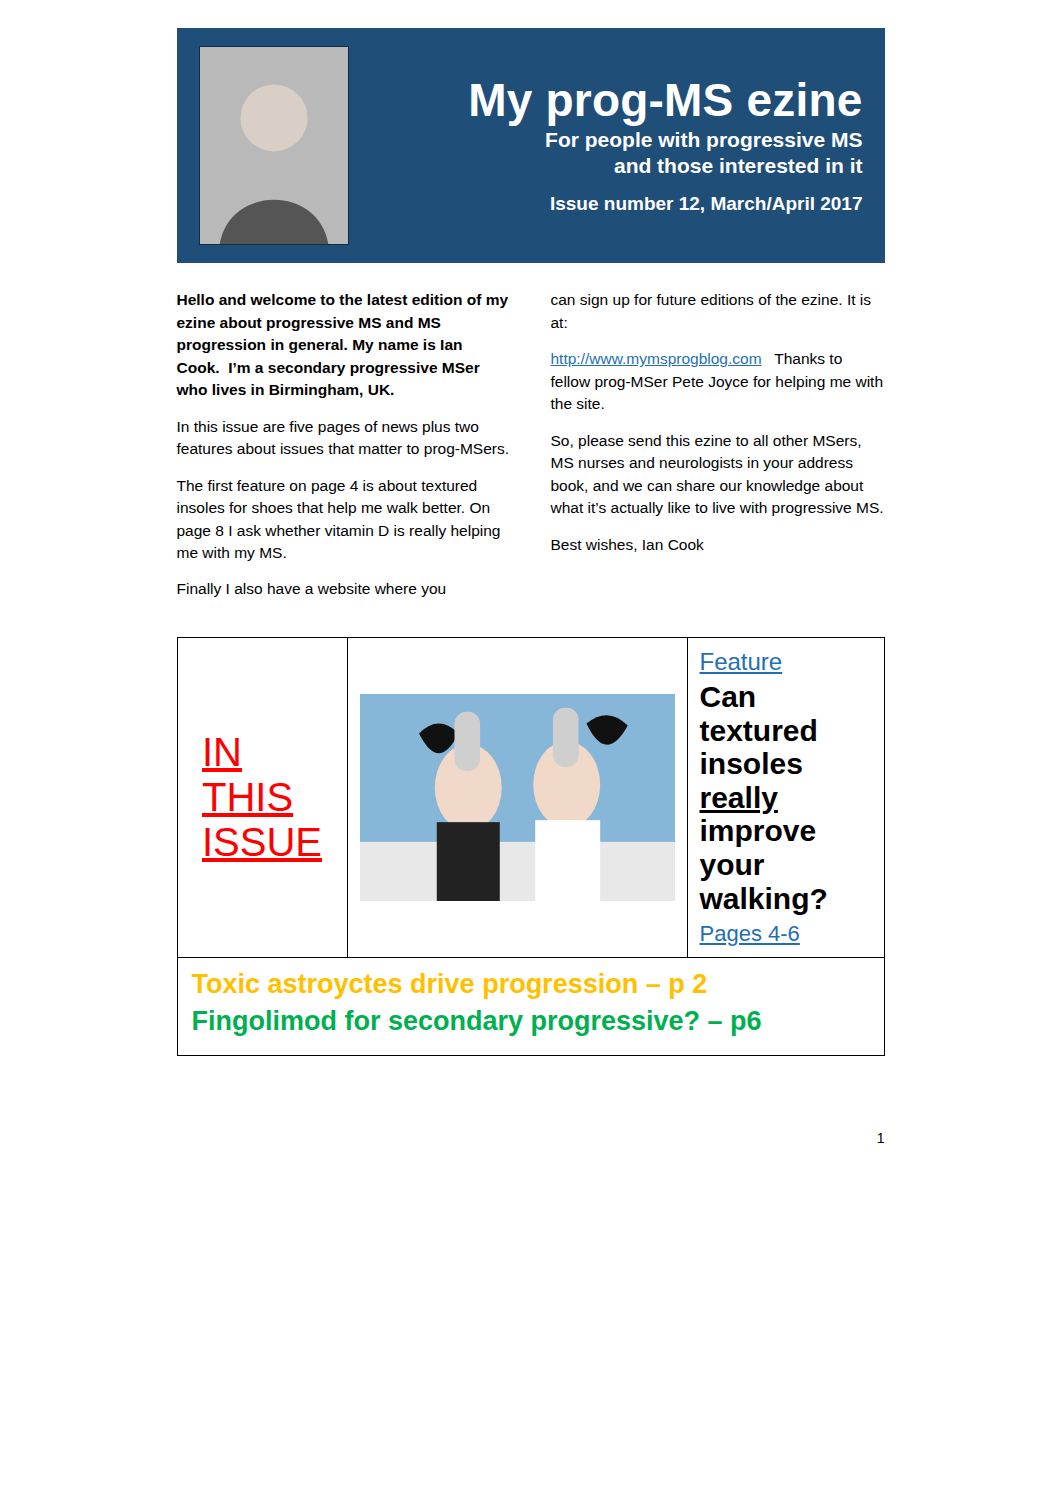My prog-MS ezine
For people with progressive MS
and those interested in it
Issue number 12, March/April 2017
Hello and welcome to the latest edition of my ezine about progressive MS and MS progression in general. My name is Ian Cook. I’m a secondary progressive MSer who lives in Birmingham, UK.
In this issue are five pages of news plus two features about issues that matter to prog-MSers.
The first feature on page 4 is about textured insoles for shoes that help me walk better. On page 8 I ask whether vitamin D is really helping me with my MS.
Finally I also have a website where you
can sign up for future editions of the ezine. It is at:
http://www.mymsprogblog.com Thanks to fellow prog-MSer Pete Joyce for helping me with the site.
So, please send this ezine to all other MSers, MS nurses and neurologists in your address book, and we can share our knowledge about what it’s actually like to live with progressive MS.
Best wishes, Ian Cook
IN
THIS
ISSUE
Feature
Can textured insoles really improve your walking?
Pages 4-6
Toxic astroyctes drive progression – p 2
Fingolimod for secondary progressive? – p6
1